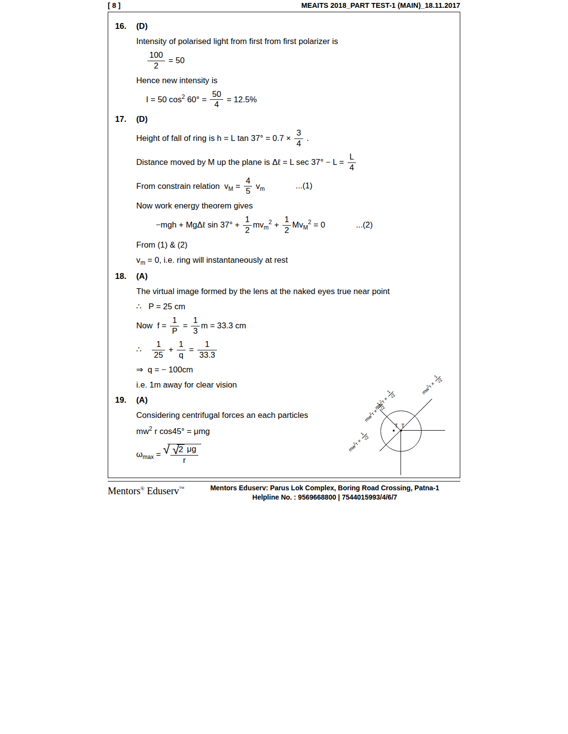[ 8 ] MEAITS 2018_PART TEST-1 (MAIN)_18.11.2017
16.
(D)
Intensity of polarised light from first from first polarizer is
1002 = 50
Hence new intensity is
I = 50 cos2 60° = 504 = 12.5%
17.
(D)
Height of fall of ring is h = L tan 37° = 0.7 × 34 .
Distance moved by M up the plane is Δℓ = L sec 37° − L = L 4
From constrain relation vM = 45 vm ...(1)
Now work energy theorem gives
−mgh + MgΔℓ sin 37° + 12mvm2 + 12 MvM2 = 0 ...(2)
From (1) & (2)
vm = 0, i.e. ring will instantaneously at rest
18.
(A)
The virtual image formed by the lens at the naked eyes true near point
∴ P = 25 cm
Now f = 1 P = 13m = 33.3 cm
∴ 125 + 1 q = 133.3
⇒ q = − 100cm
i.e. 1m away for clear vision
19.
(A)
Considering centrifugal forces an each particles
mw2 r cos45° = μmg
ωmax = 2 μg r
T
T
mw2r × 1√2
mw2r × 1√2
mw2r × 1√2
mw2r × 1√2
Mentors® Eduserv™
Mentors Eduserv: Parus Lok Complex, Boring Road Crossing, Patna-1
Helpline No. : 9569668800 | 7544015993/4/6/7